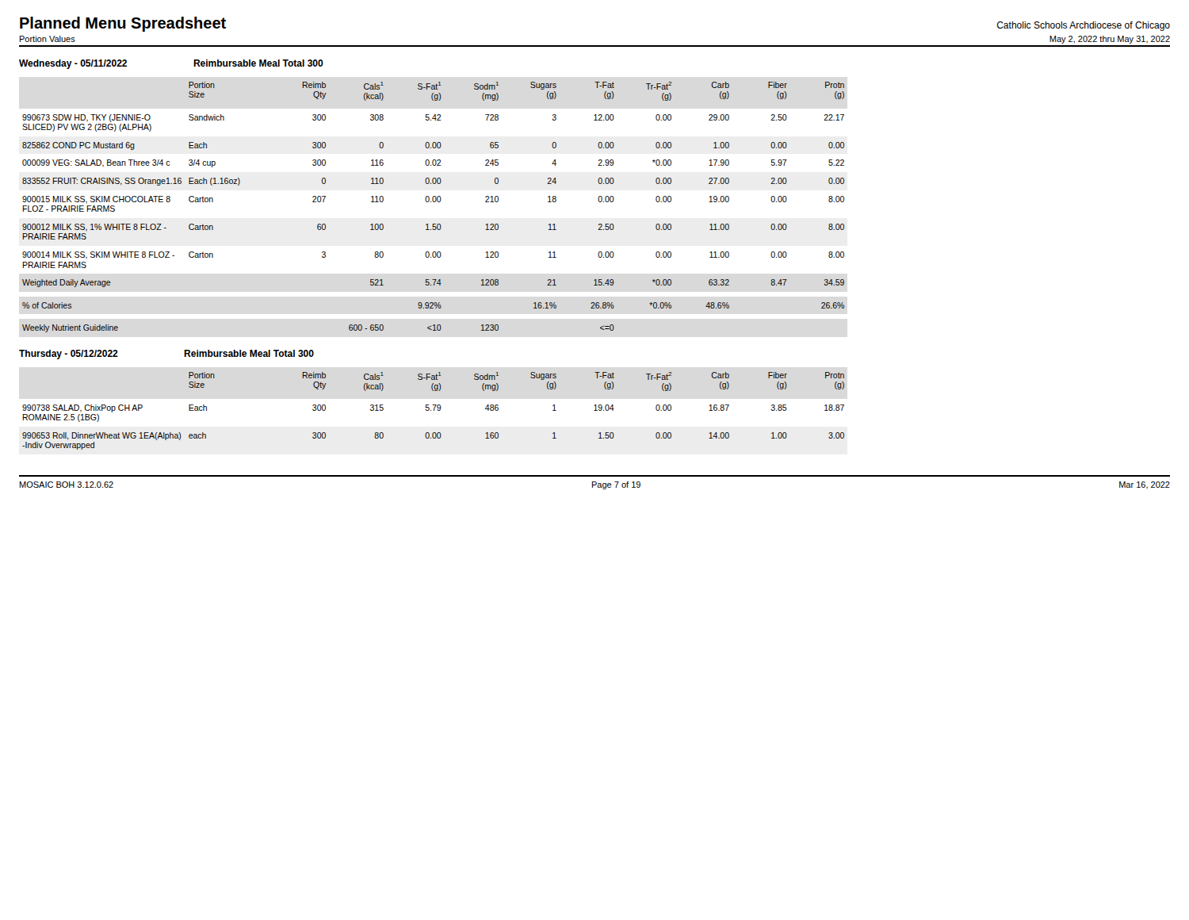Planned Menu Spreadsheet
Catholic Schools Archdiocese of Chicago
Portion Values
May 2, 2022 thru May 31, 2022
Wednesday - 05/11/2022 Reimbursable Meal Total 300
| | Portion Size | Reimb Qty | Cals 1 (kcal) | S-Fat 1 (g) | Sodm 1 (mg) | Sugars (g) | T-Fat (g) | Tr-Fat 2 (g) | Carb (g) | Fiber (g) | Protn (g) |
| --- | --- | --- | --- | --- | --- | --- | --- | --- | --- | --- | --- |
| 990673 SDW HD, TKY (JENNIE-O SLICED) PV WG 2 (2BG) (ALPHA) | Sandwich | 300 | 308 | 5.42 | 728 | 3 | 12.00 | 0.00 | 29.00 | 2.50 | 22.17 |
| 825862 COND PC Mustard 6g | Each | 300 | 0 | 0.00 | 65 | 0 | 0.00 | 0.00 | 1.00 | 0.00 | 0.00 |
| 000099 VEG: SALAD, Bean Three 3/4 c | 3/4 cup | 300 | 116 | 0.02 | 245 | 4 | 2.99 | *0.00 | 17.90 | 5.97 | 5.22 |
| 833552 FRUIT: CRAISINS, SS Orange1.16 | Each (1.16oz) | 0 | 110 | 0.00 | 0 | 24 | 0.00 | 0.00 | 27.00 | 2.00 | 0.00 |
| 900015 MILK SS, SKIM CHOCOLATE 8 FLOZ - PRAIRIE FARMS | Carton | 207 | 110 | 0.00 | 210 | 18 | 0.00 | 0.00 | 19.00 | 0.00 | 8.00 |
| 900012 MILK SS, 1% WHITE 8 FLOZ - PRAIRIE FARMS | Carton | 60 | 100 | 1.50 | 120 | 11 | 2.50 | 0.00 | 11.00 | 0.00 | 8.00 |
| 900014 MILK SS, SKIM WHITE 8 FLOZ - PRAIRIE FARMS | Carton | 3 | 80 | 0.00 | 120 | 11 | 0.00 | 0.00 | 11.00 | 0.00 | 8.00 |
| Weighted Daily Average | | | 521 | 5.74 | 1208 | 21 | 15.49 | *0.00 | 63.32 | 8.47 | 34.59 |
| % of Calories | | | | 9.92% | | 16.1% | 26.8% | *0.0% | 48.6% | | 26.6% |
| Weekly Nutrient Guideline | | | 600 - 650 | <10 | 1230 | | <=0 | | | | |
Thursday - 05/12/2022 Reimbursable Meal Total 300
| | Portion Size | Reimb Qty | Cals 1 (kcal) | S-Fat 1 (g) | Sodm 1 (mg) | Sugars (g) | T-Fat (g) | Tr-Fat 2 (g) | Carb (g) | Fiber (g) | Protn (g) |
| --- | --- | --- | --- | --- | --- | --- | --- | --- | --- | --- | --- |
| 990738 SALAD, ChixPop CH AP ROMAINE 2.5 (1BG) | Each | 300 | 315 | 5.79 | 486 | 1 | 19.04 | 0.00 | 16.87 | 3.85 | 18.87 |
| 990653 Roll, DinnerWheat WG 1EA(Alpha) -Indiv Overwrapped | each | 300 | 80 | 0.00 | 160 | 1 | 1.50 | 0.00 | 14.00 | 1.00 | 3.00 |
MOSAIC BOH 3.12.0.62
Page 7 of 19
Mar 16, 2022